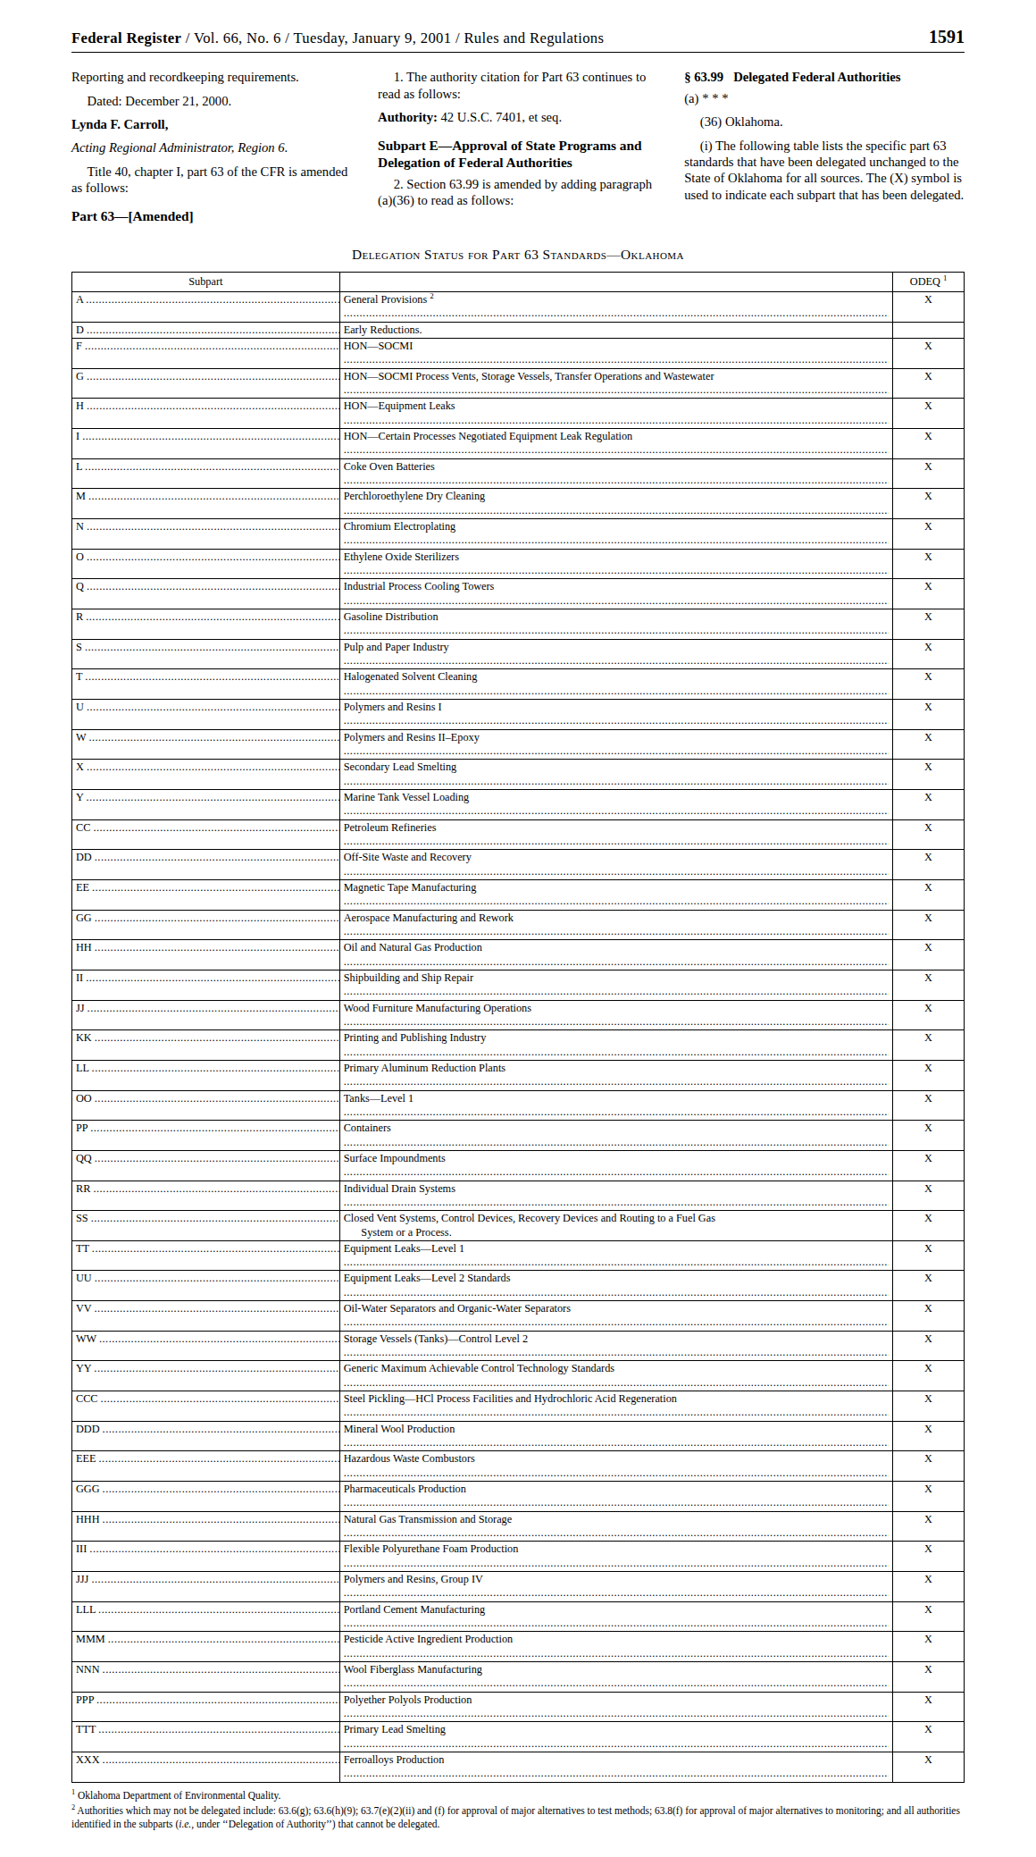Federal Register / Vol. 66, No. 6 / Tuesday, January 9, 2001 / Rules and Regulations
1591
Reporting and recordkeeping requirements.
Dated: December 21, 2000.
Lynda F. Carroll,
Acting Regional Administrator, Region 6.
Title 40, chapter I, part 63 of the CFR is amended as follows:
Part 63—[Amended]
1. The authority citation for Part 63 continues to read as follows:
Authority: 42 U.S.C. 7401, et seq.
Subpart E—Approval of State Programs and Delegation of Federal Authorities
2. Section 63.99 is amended by adding paragraph (a)(36) to read as follows:
§ 63.99 Delegated Federal Authorities
(a) * * *
(36) Oklahoma.
(i) The following table lists the specific part 63 standards that have been delegated unchanged to the State of Oklahoma for all sources. The (X) symbol is used to indicate each subpart that has been delegated.
Delegation Status for Part 63 Standards—Oklahoma
| Subpart | | ODEQ 1 |
| --- | --- | --- |
| A | General Provisions 2 | X |
| D | Early Reductions. | |
| F | HON—SOCMI | X |
| G | HON—SOCMI Process Vents, Storage Vessels, Transfer Operations and Wastewater | X |
| H | HON—Equipment Leaks | X |
| I | HON—Certain Processes Negotiated Equipment Leak Regulation | X |
| L | Coke Oven Batteries | X |
| M | Perchloroethylene Dry Cleaning | X |
| N | Chromium Electroplating | X |
| O | Ethylene Oxide Sterilizers | X |
| Q | Industrial Process Cooling Towers | X |
| R | Gasoline Distribution | X |
| S | Pulp and Paper Industry | X |
| T | Halogenated Solvent Cleaning | X |
| U | Polymers and Resins I | X |
| W | Polymers and Resins II–Epoxy | X |
| X | Secondary Lead Smelting | X |
| Y | Marine Tank Vessel Loading | X |
| CC | Petroleum Refineries | X |
| DD | Off-Site Waste and Recovery | X |
| EE | Magnetic Tape Manufacturing | X |
| GG | Aerospace Manufacturing and Rework | X |
| HH | Oil and Natural Gas Production | X |
| II | Shipbuilding and Ship Repair | X |
| JJ | Wood Furniture Manufacturing Operations | X |
| KK | Printing and Publishing Industry | X |
| LL | Primary Aluminum Reduction Plants | X |
| OO | Tanks—Level 1 | X |
| PP | Containers | X |
| QQ | Surface Impoundments | X |
| RR | Individual Drain Systems | X |
| SS | Closed Vent Systems, Control Devices, Recovery Devices and Routing to a Fuel Gas System or a Process. | X |
| TT | Equipment Leaks—Level 1 | X |
| UU | Equipment Leaks—Level 2 Standards | X |
| VV | Oil-Water Separators and Organic-Water Separators | X |
| WW | Storage Vessels (Tanks)—Control Level 2 | X |
| YY | Generic Maximum Achievable Control Technology Standards | X |
| CCC | Steel Pickling—HCl Process Facilities and Hydrochloric Acid Regeneration | X |
| DDD | Mineral Wool Production | X |
| EEE | Hazardous Waste Combustors | X |
| GGG | Pharmaceuticals Production | X |
| HHH | Natural Gas Transmission and Storage | X |
| III | Flexible Polyurethane Foam Production | X |
| JJJ | Polymers and Resins, Group IV | X |
| LLL | Portland Cement Manufacturing | X |
| MMM | Pesticide Active Ingredient Production | X |
| NNN | Wool Fiberglass Manufacturing | X |
| PPP | Polyether Polyols Production | X |
| TTT | Primary Lead Smelting | X |
| XXX | Ferroalloys Production | X |
1 Oklahoma Department of Environmental Quality.
2 Authorities which may not be delegated include: 63.6(g); 63.6(h)(9); 63.7(e)(2)(ii) and (f) for approval of major alternatives to test methods; 63.8(f) for approval of major alternatives to monitoring; and all authorities identified in the subparts (i.e., under ‘‘Delegation of Authority’’) that cannot be delegated.